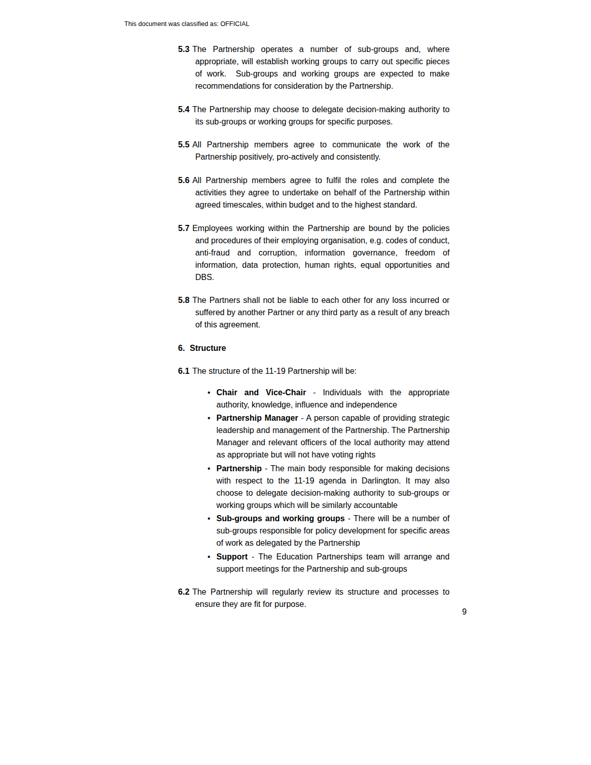This document was classified as: OFFICIAL
5.3 The Partnership operates a number of sub-groups and, where appropriate, will establish working groups to carry out specific pieces of work. Sub-groups and working groups are expected to make recommendations for consideration by the Partnership.
5.4 The Partnership may choose to delegate decision-making authority to its sub-groups or working groups for specific purposes.
5.5 All Partnership members agree to communicate the work of the Partnership positively, pro-actively and consistently.
5.6 All Partnership members agree to fulfil the roles and complete the activities they agree to undertake on behalf of the Partnership within agreed timescales, within budget and to the highest standard.
5.7 Employees working within the Partnership are bound by the policies and procedures of their employing organisation, e.g. codes of conduct, anti-fraud and corruption, information governance, freedom of information, data protection, human rights, equal opportunities and DBS.
5.8 The Partners shall not be liable to each other for any loss incurred or suffered by another Partner or any third party as a result of any breach of this agreement.
6. Structure
6.1 The structure of the 11-19 Partnership will be:
Chair and Vice-Chair - Individuals with the appropriate authority, knowledge, influence and independence
Partnership Manager - A person capable of providing strategic leadership and management of the Partnership. The Partnership Manager and relevant officers of the local authority may attend as appropriate but will not have voting rights
Partnership - The main body responsible for making decisions with respect to the 11-19 agenda in Darlington. It may also choose to delegate decision-making authority to sub-groups or working groups which will be similarly accountable
Sub-groups and working groups - There will be a number of sub-groups responsible for policy development for specific areas of work as delegated by the Partnership
Support - The Education Partnerships team will arrange and support meetings for the Partnership and sub-groups
6.2 The Partnership will regularly review its structure and processes to ensure they are fit for purpose.
9